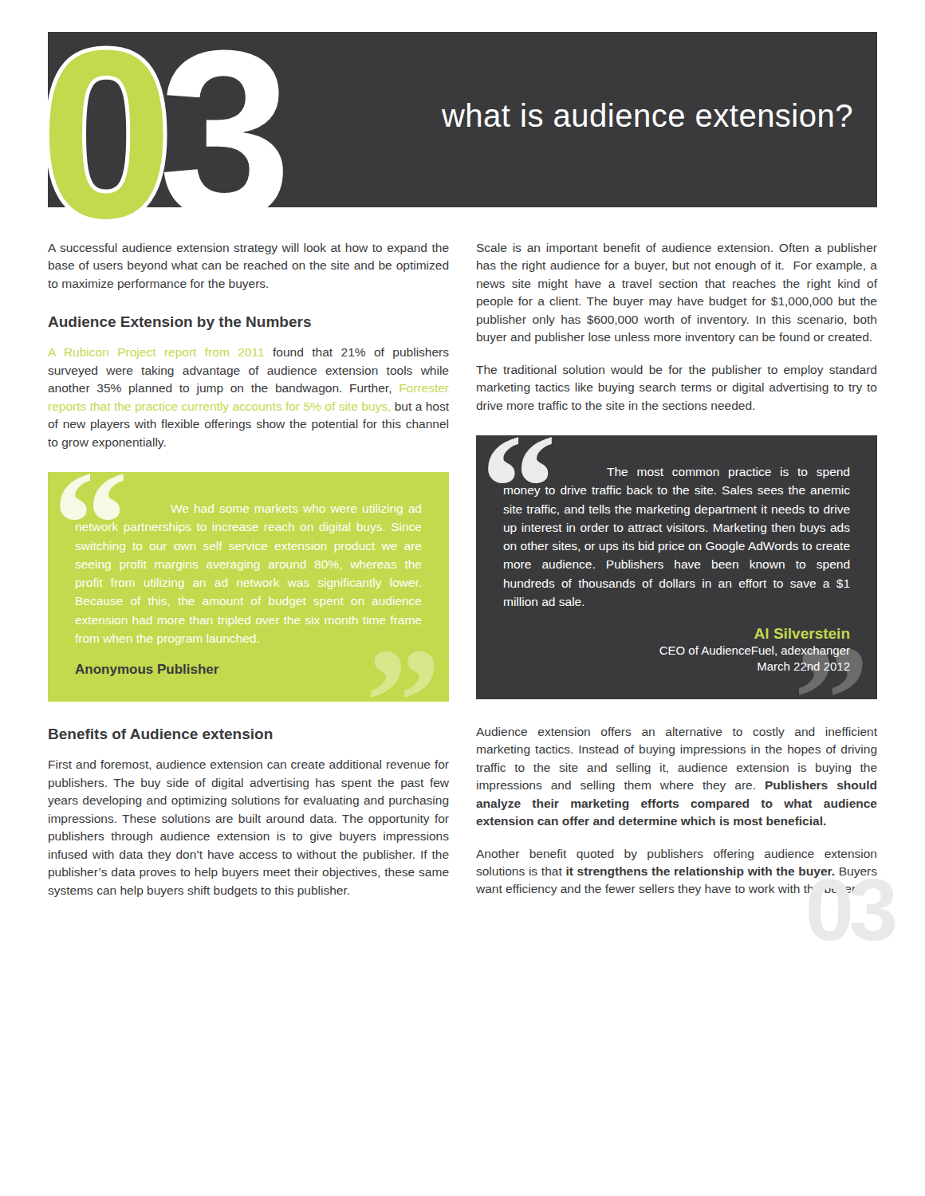03
what is audience extension?
A successful audience extension strategy will look at how to expand the base of users beyond what can be reached on the site and be optimized to maximize performance for the buyers.
Audience Extension by the Numbers
A Rubicon Project report from 2011 found that 21% of publishers surveyed were taking advantage of audience extension tools while another 35% planned to jump on the bandwagon. Further, Forrester reports that the practice currently accounts for 5% of site buys, but a host of new players with flexible offerings show the potential for this channel to grow exponentially.
“ ”
We had some markets who were utilizing ad network partnerships to increase reach on digital buys. Since switching to our own self service extension product we are seeing profit margins averaging around 80%, whereas the profit from utilizing an ad network was significantly lower. Because of this, the amount of budget spent on audience extension had more than tripled over the six month time frame from when the program launched.
Anonymous Publisher
Benefits of Audience extension
First and foremost, audience extension can create additional revenue for publishers. The buy side of digital advertising has spent the past few years developing and optimizing solutions for evaluating and purchasing impressions. These solutions are built around data. The opportunity for publishers through audience extension is to give buyers impressions infused with data they don’t have access to without the publisher. If the publisher’s data proves to help buyers meet their objectives, these same systems can help buyers shift budgets to this publisher.
Scale is an important benefit of audience extension. Often a publisher has the right audience for a buyer, but not enough of it. For example, a news site might have a travel section that reaches the right kind of people for a client. The buyer may have budget for $1,000,000 but the publisher only has $600,000 worth of inventory. In this scenario, both buyer and publisher lose unless more inventory can be found or created.
The traditional solution would be for the publisher to employ standard marketing tactics like buying search terms or digital advertising to try to drive more traffic to the site in the sections needed.
“ ”
The most common practice is to spend money to drive traffic back to the site. Sales sees the anemic site traffic, and tells the marketing department it needs to drive up interest in order to attract visitors. Marketing then buys ads on other sites, or ups its bid price on Google AdWords to create more audience. Publishers have been known to spend hundreds of thousands of dollars in an effort to save a $1 million ad sale.
Al Silverstein CEO of AudienceFuel, adexchanger
March 22nd 2012
Audience extension offers an alternative to costly and inefficient marketing tactics. Instead of buying impressions in the hopes of driving traffic to the site and selling it, audience extension is buying the impressions and selling them where they are. Publishers should analyze their marketing efforts compared to what audience extension can offer and determine which is most beneficial.
Another benefit quoted by publishers offering audience extension solutions is that it strengthens the relationship with the buyer. Buyers want efficiency and the fewer sellers they have to work with the better.
03